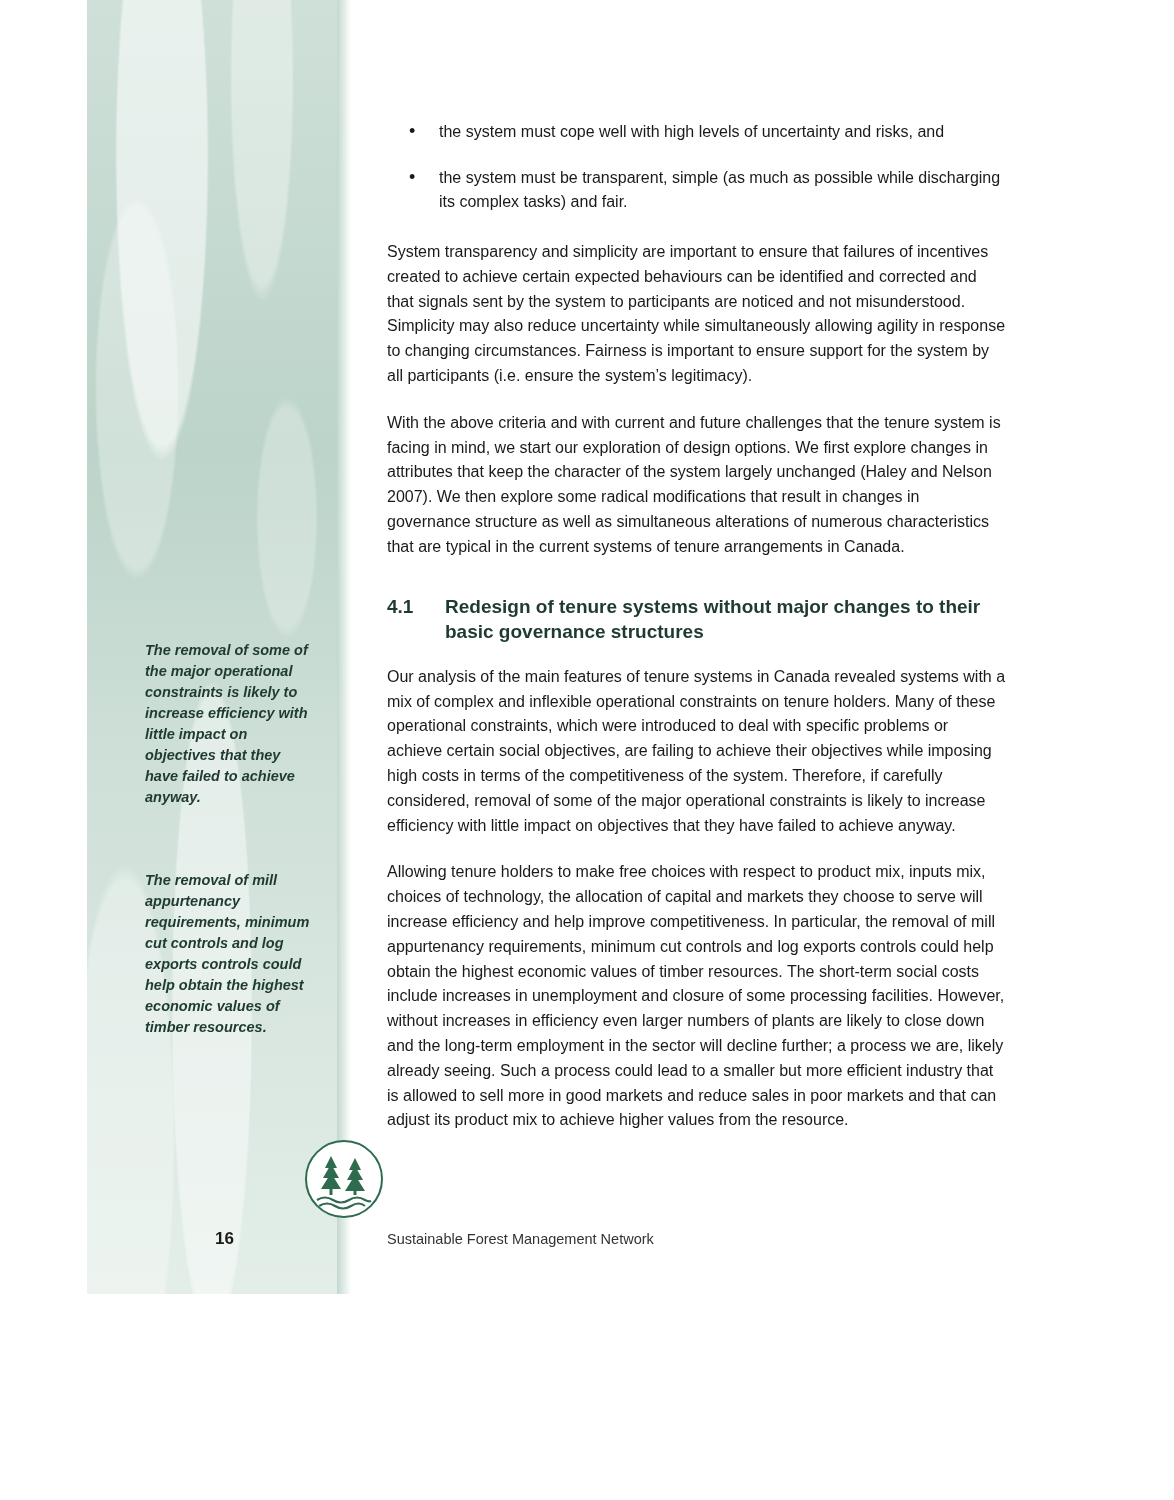The removal of some of the major operational constraints is likely to increase efficiency with little impact on objectives that they have failed to achieve anyway.
The removal of mill appurtenancy requirements, minimum cut controls and log exports controls could help obtain the highest economic values of timber resources.
the system must cope well with high levels of uncertainty and risks, and
the system must be transparent, simple (as much as possible while discharging its complex tasks) and fair.
System transparency and simplicity are important to ensure that failures of incentives created to achieve certain expected behaviours can be identified and corrected and that signals sent by the system to participants are noticed and not misunderstood. Simplicity may also reduce uncertainty while simultaneously allowing agility in response to changing circumstances. Fairness is important to ensure support for the system by all participants (i.e. ensure the system’s legitimacy).
With the above criteria and with current and future challenges that the tenure system is facing in mind, we start our exploration of design options. We first explore changes in attributes that keep the character of the system largely unchanged (Haley and Nelson 2007). We then explore some radical modifications that result in changes in governance structure as well as simultaneous alterations of numerous characteristics that are typical in the current systems of tenure arrangements in Canada.
4.1 Redesign of tenure systems without major changes to their basic governance structures
Our analysis of the main features of tenure systems in Canada revealed systems with a mix of complex and inflexible operational constraints on tenure holders. Many of these operational constraints, which were introduced to deal with specific problems or achieve certain social objectives, are failing to achieve their objectives while imposing high costs in terms of the competitiveness of the system. Therefore, if carefully considered, removal of some of the major operational constraints is likely to increase efficiency with little impact on objectives that they have failed to achieve anyway.
Allowing tenure holders to make free choices with respect to product mix, inputs mix, choices of technology, the allocation of capital and markets they choose to serve will increase efficiency and help improve competitiveness. In particular, the removal of mill appurtenancy requirements, minimum cut controls and log exports controls could help obtain the highest economic values of timber resources. The short-term social costs include increases in unemployment and closure of some processing facilities. However, without increases in efficiency even larger numbers of plants are likely to close down and the long-term employment in the sector will decline further; a process we are, likely already seeing. Such a process could lead to a smaller but more efficient industry that is allowed to sell more in good markets and reduce sales in poor markets and that can adjust its product mix to achieve higher values from the resource.
16
Sustainable Forest Management Network